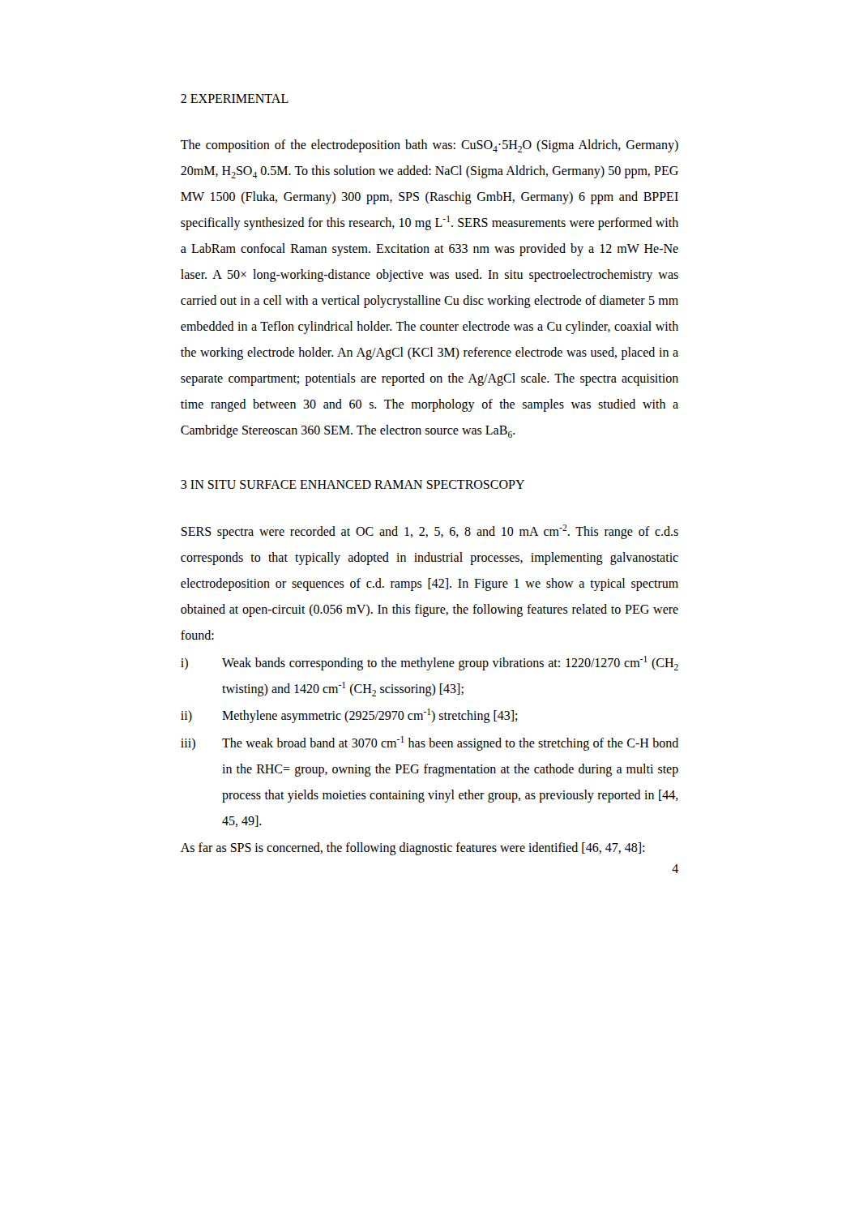2 EXPERIMENTAL
The composition of the electrodeposition bath was: CuSO4·5H2O (Sigma Aldrich, Germany) 20mM, H2SO4 0.5M. To this solution we added: NaCl (Sigma Aldrich, Germany) 50 ppm, PEG MW 1500 (Fluka, Germany) 300 ppm, SPS (Raschig GmbH, Germany) 6 ppm and BPPEI specifically synthesized for this research, 10 mg L-1. SERS measurements were performed with a LabRam confocal Raman system. Excitation at 633 nm was provided by a 12 mW He-Ne laser. A 50× long-working-distance objective was used. In situ spectroelectrochemistry was carried out in a cell with a vertical polycrystalline Cu disc working electrode of diameter 5 mm embedded in a Teflon cylindrical holder. The counter electrode was a Cu cylinder, coaxial with the working electrode holder. An Ag/AgCl (KCl 3M) reference electrode was used, placed in a separate compartment; potentials are reported on the Ag/AgCl scale. The spectra acquisition time ranged between 30 and 60 s. The morphology of the samples was studied with a Cambridge Stereoscan 360 SEM. The electron source was LaB6.
3 IN SITU SURFACE ENHANCED RAMAN SPECTROSCOPY
SERS spectra were recorded at OC and 1, 2, 5, 6, 8 and 10 mA cm-2. This range of c.d.s corresponds to that typically adopted in industrial processes, implementing galvanostatic electrodeposition or sequences of c.d. ramps [42]. In Figure 1 we show a typical spectrum obtained at open-circuit (0.056 mV). In this figure, the following features related to PEG were found:
i) Weak bands corresponding to the methylene group vibrations at: 1220/1270 cm-1 (CH2 twisting) and 1420 cm-1 (CH2 scissoring) [43];
ii) Methylene asymmetric (2925/2970 cm-1) stretching [43];
iii) The weak broad band at 3070 cm-1 has been assigned to the stretching of the C-H bond in the RHC= group, owning the PEG fragmentation at the cathode during a multi step process that yields moieties containing vinyl ether group, as previously reported in [44, 45, 49].
As far as SPS is concerned, the following diagnostic features were identified [46, 47, 48]:
4